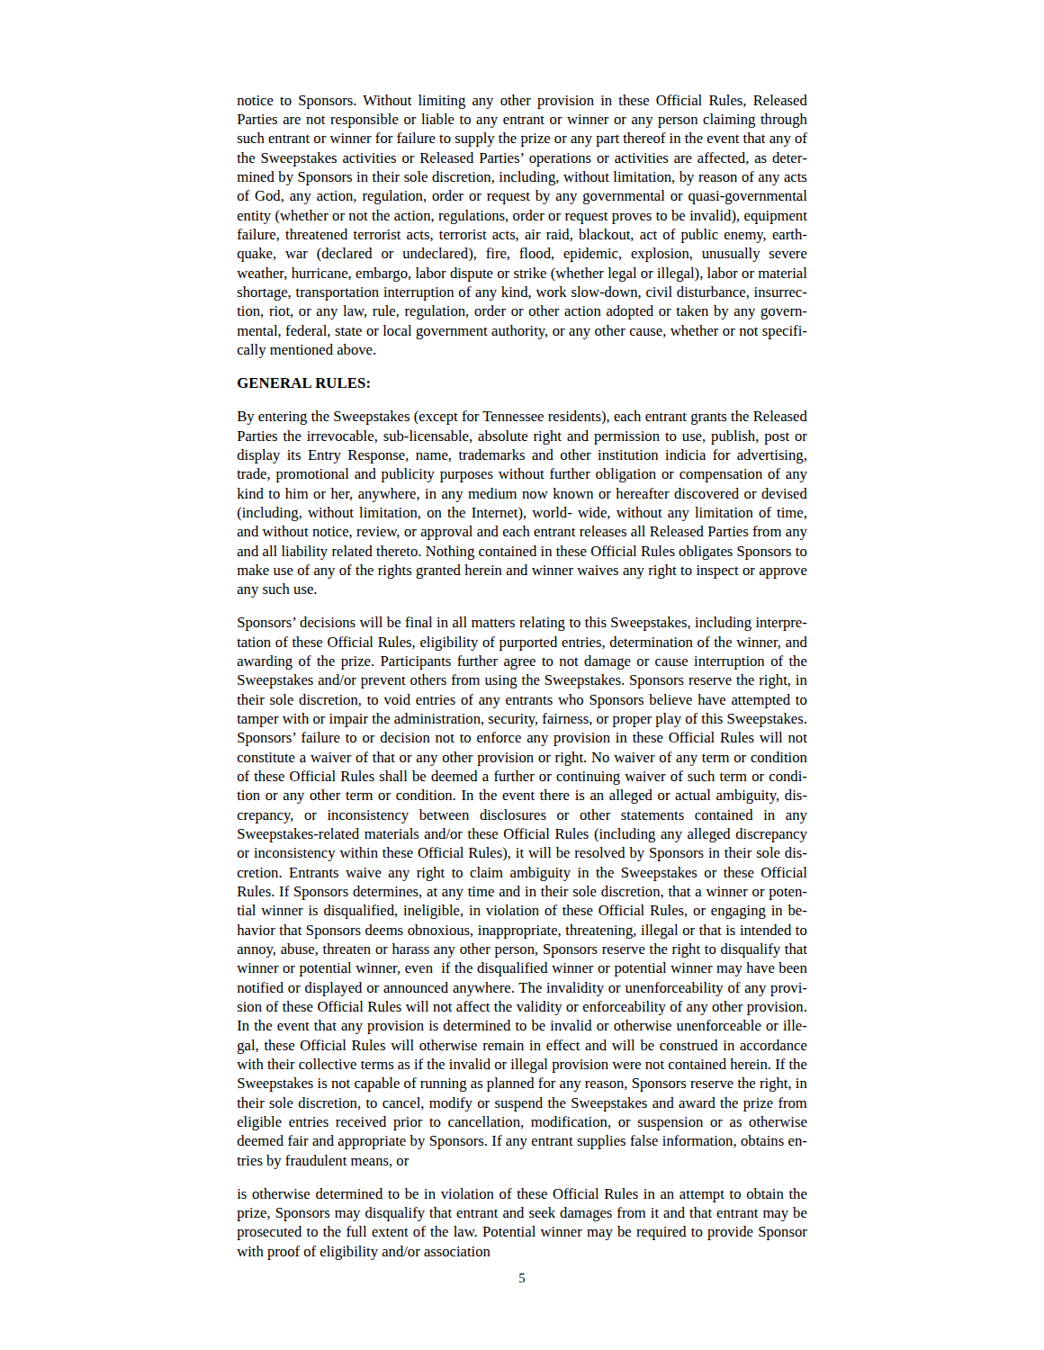notice to Sponsors. Without limiting any other provision in these Official Rules, Released Parties are not responsible or liable to any entrant or winner or any person claiming through such entrant or winner for failure to supply the prize or any part thereof in the event that any of the Sweepstakes activities or Released Parties’ operations or activities are affected, as determined by Sponsors in their sole discretion, including, without limitation, by reason of any acts of God, any action, regulation, order or request by any governmental or quasi-governmental entity (whether or not the action, regulations, order or request proves to be invalid), equipment failure, threatened terrorist acts, terrorist acts, air raid, blackout, act of public enemy, earthquake, war (declared or undeclared), fire, flood, epidemic, explosion, unusually severe weather, hurricane, embargo, labor dispute or strike (whether legal or illegal), labor or material shortage, transportation interruption of any kind, work slow-down, civil disturbance, insurrection, riot, or any law, rule, regulation, order or other action adopted or taken by any governmental, federal, state or local government authority, or any other cause, whether or not specifically mentioned above.
GENERAL RULES:
By entering the Sweepstakes (except for Tennessee residents), each entrant grants the Released Parties the irrevocable, sub-licensable, absolute right and permission to use, publish, post or display its Entry Response, name, trademarks and other institution indicia for advertising, trade, promotional and publicity purposes without further obligation or compensation of any kind to him or her, anywhere, in any medium now known or hereafter discovered or devised (including, without limitation, on the Internet), world- wide, without any limitation of time, and without notice, review, or approval and each entrant releases all Released Parties from any and all liability related thereto. Nothing contained in these Official Rules obligates Sponsors to make use of any of the rights granted herein and winner waives any right to inspect or approve any such use.
Sponsors’ decisions will be final in all matters relating to this Sweepstakes, including interpretation of these Official Rules, eligibility of purported entries, determination of the winner, and awarding of the prize. Participants further agree to not damage or cause interruption of the Sweepstakes and/or prevent others from using the Sweepstakes. Sponsors reserve the right, in their sole discretion, to void entries of any entrants who Sponsors believe have attempted to tamper with or impair the administration, security, fairness, or proper play of this Sweepstakes. Sponsors’ failure to or decision not to enforce any provision in these Official Rules will not constitute a waiver of that or any other provision or right. No waiver of any term or condition of these Official Rules shall be deemed a further or continuing waiver of such term or condition or any other term or condition. In the event there is an alleged or actual ambiguity, discrepancy, or inconsistency between disclosures or other statements contained in any Sweepstakes-related materials and/or these Official Rules (including any alleged discrepancy or inconsistency within these Official Rules), it will be resolved by Sponsors in their sole discretion. Entrants waive any right to claim ambiguity in the Sweepstakes or these Official Rules. If Sponsors determines, at any time and in their sole discretion, that a winner or potential winner is disqualified, ineligible, in violation of these Official Rules, or engaging in behavior that Sponsors deems obnoxious, inappropriate, threatening, illegal or that is intended to annoy, abuse, threaten or harass any other person, Sponsors reserve the right to disqualify that winner or potential winner, even if the disqualified winner or potential winner may have been notified or displayed or announced anywhere. The invalidity or unenforceability of any provision of these Official Rules will not affect the validity or enforceability of any other provision. In the event that any provision is determined to be invalid or otherwise unenforceable or illegal, these Official Rules will otherwise remain in effect and will be construed in accordance with their collective terms as if the invalid or illegal provision were not contained herein. If the Sweepstakes is not capable of running as planned for any reason, Sponsors reserve the right, in their sole discretion, to cancel, modify or suspend the Sweepstakes and award the prize from eligible entries received prior to cancellation, modification, or suspension or as otherwise deemed fair and appropriate by Sponsors. If any entrant supplies false information, obtains entries by fraudulent means, or
is otherwise determined to be in violation of these Official Rules in an attempt to obtain the prize, Sponsors may disqualify that entrant and seek damages from it and that entrant may be prosecuted to the full extent of the law. Potential winner may be required to provide Sponsor with proof of eligibility and/or association
5